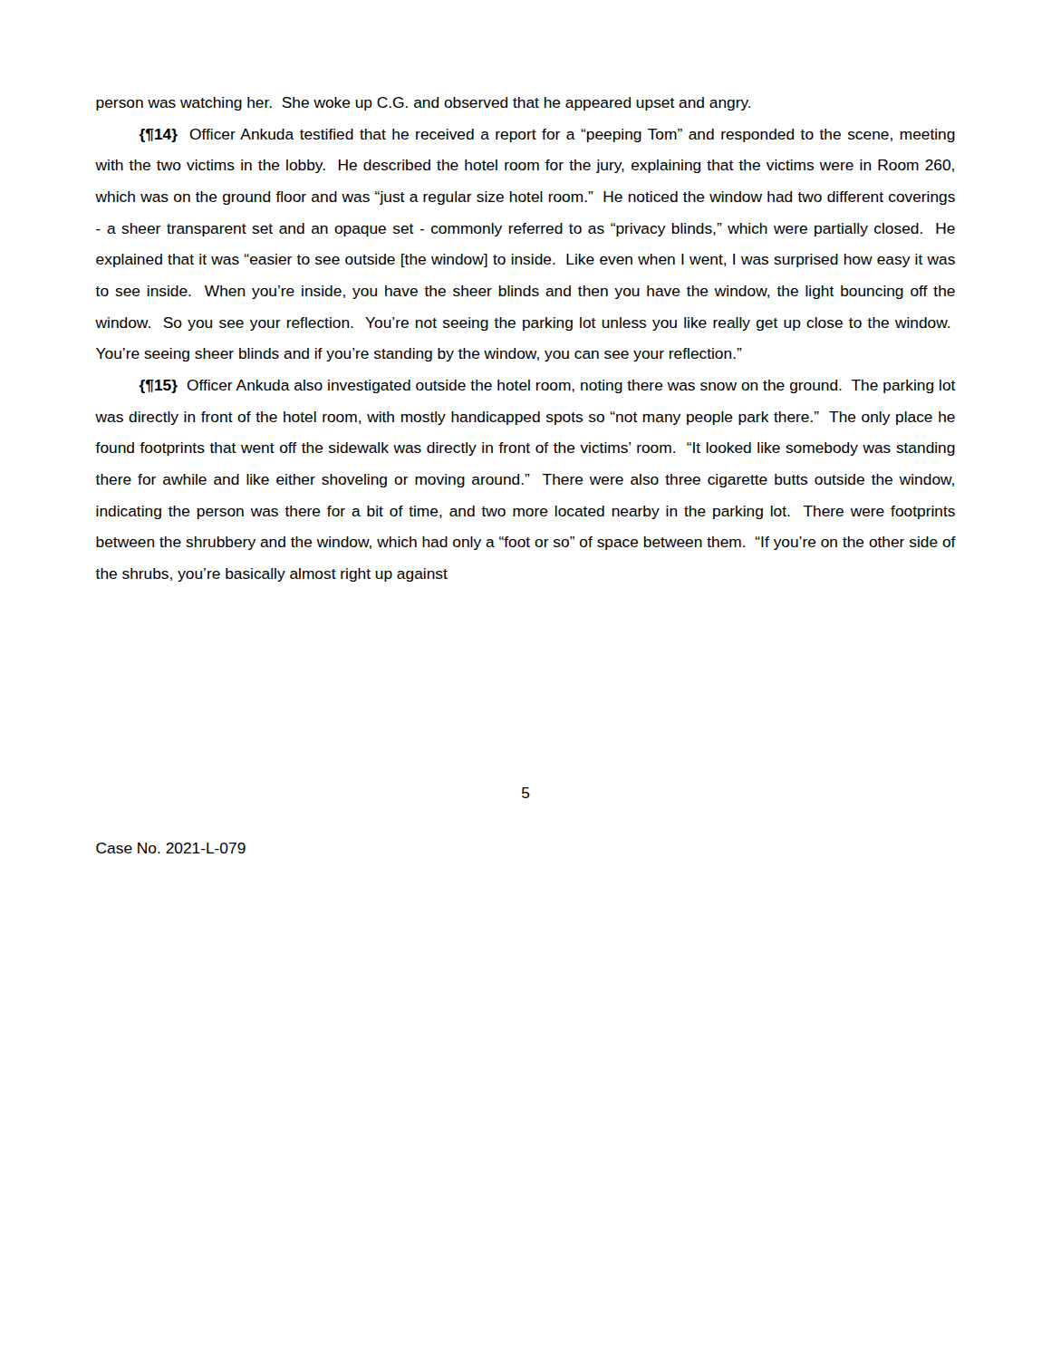person was watching her. She woke up C.G. and observed that he appeared upset and angry.
{¶14} Officer Ankuda testified that he received a report for a “peeping Tom” and responded to the scene, meeting with the two victims in the lobby. He described the hotel room for the jury, explaining that the victims were in Room 260, which was on the ground floor and was “just a regular size hotel room.” He noticed the window had two different coverings - a sheer transparent set and an opaque set - commonly referred to as “privacy blinds,” which were partially closed. He explained that it was “easier to see outside [the window] to inside. Like even when I went, I was surprised how easy it was to see inside. When you’re inside, you have the sheer blinds and then you have the window, the light bouncing off the window. So you see your reflection. You’re not seeing the parking lot unless you like really get up close to the window. You’re seeing sheer blinds and if you’re standing by the window, you can see your reflection.”
{¶15} Officer Ankuda also investigated outside the hotel room, noting there was snow on the ground. The parking lot was directly in front of the hotel room, with mostly handicapped spots so “not many people park there.” The only place he found footprints that went off the sidewalk was directly in front of the victims’ room. “It looked like somebody was standing there for awhile and like either shoveling or moving around.” There were also three cigarette butts outside the window, indicating the person was there for a bit of time, and two more located nearby in the parking lot. There were footprints between the shrubbery and the window, which had only a “foot or so” of space between them. “If you’re on the other side of the shrubs, you’re basically almost right up against
5
Case No. 2021-L-079